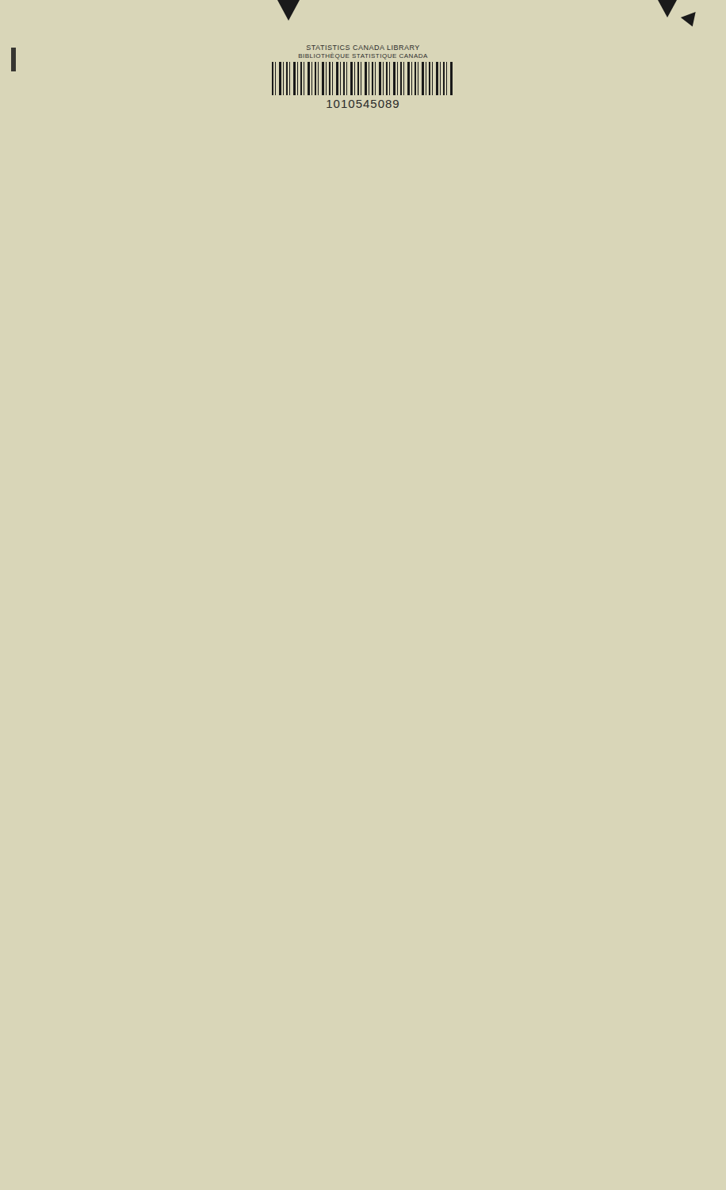STATISTICS CANADA LIBRARY
BIBLIOTHÈQUE STATISTIQUE CANADA
1010545089